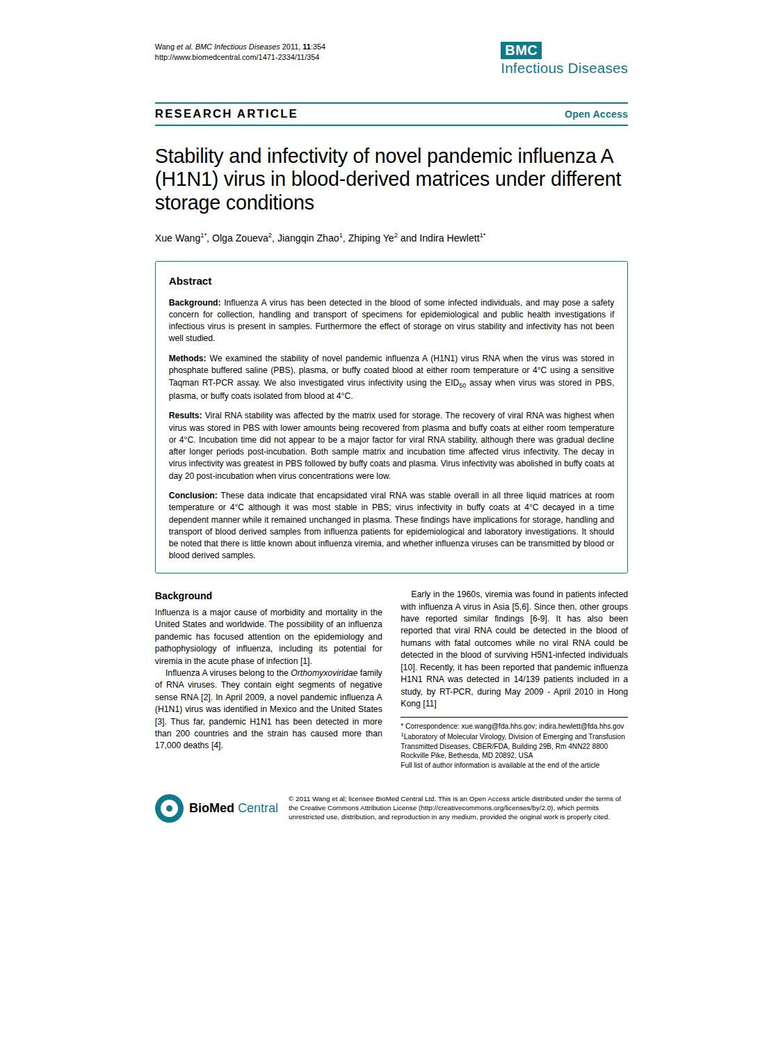Wang et al. BMC Infectious Diseases 2011, 11:354
http://www.biomedcentral.com/1471-2334/11/354
BMC Infectious Diseases
RESEARCH ARTICLE
Open Access
Stability and infectivity of novel pandemic influenza A (H1N1) virus in blood-derived matrices under different storage conditions
Xue Wang1*, Olga Zoueva2, Jiangqin Zhao1, Zhiping Ye2 and Indira Hewlett1*
Abstract
Background: Influenza A virus has been detected in the blood of some infected individuals, and may pose a safety concern for collection, handling and transport of specimens for epidemiological and public health investigations if infectious virus is present in samples. Furthermore the effect of storage on virus stability and infectivity has not been well studied.
Methods: We examined the stability of novel pandemic influenza A (H1N1) virus RNA when the virus was stored in phosphate buffered saline (PBS), plasma, or buffy coated blood at either room temperature or 4°C using a sensitive Taqman RT-PCR assay. We also investigated virus infectivity using the EID50 assay when virus was stored in PBS, plasma, or buffy coats isolated from blood at 4°C.
Results: Viral RNA stability was affected by the matrix used for storage. The recovery of viral RNA was highest when virus was stored in PBS with lower amounts being recovered from plasma and buffy coats at either room temperature or 4°C. Incubation time did not appear to be a major factor for viral RNA stability, although there was gradual decline after longer periods post-incubation. Both sample matrix and incubation time affected virus infectivity. The decay in virus infectivity was greatest in PBS followed by buffy coats and plasma. Virus infectivity was abolished in buffy coats at day 20 post-incubation when virus concentrations were low.
Conclusion: These data indicate that encapsidated viral RNA was stable overall in all three liquid matrices at room temperature or 4°C although it was most stable in PBS; virus infectivity in buffy coats at 4°C decayed in a time dependent manner while it remained unchanged in plasma. These findings have implications for storage, handling and transport of blood derived samples from influenza patients for epidemiological and laboratory investigations. It should be noted that there is little known about influenza viremia, and whether influenza viruses can be transmitted by blood or blood derived samples.
Background
Influenza is a major cause of morbidity and mortality in the United States and worldwide. The possibility of an influenza pandemic has focused attention on the epidemiology and pathophysiology of influenza, including its potential for viremia in the acute phase of infection [1].
Influenza A viruses belong to the Orthomyxoviridae family of RNA viruses. They contain eight segments of negative sense RNA [2]. In April 2009, a novel pandemic influenza A (H1N1) virus was identified in Mexico and the United States [3]. Thus far, pandemic H1N1 has been detected in more than 200 countries and the strain has caused more than 17,000 deaths [4].
Early in the 1960s, viremia was found in patients infected with influenza A virus in Asia [5,6]. Since then, other groups have reported similar findings [6-9]. It has also been reported that viral RNA could be detected in the blood of humans with fatal outcomes while no viral RNA could be detected in the blood of surviving H5N1-infected individuals [10]. Recently, it has been reported that pandemic influenza H1N1 RNA was detected in 14/139 patients included in a study, by RT-PCR, during May 2009 - April 2010 in Hong Kong [11]
* Correspondence: xue.wang@fda.hhs.gov; indira.hewlett@fda.hhs.gov
1Laboratory of Molecular Virology, Division of Emerging and Transfusion Transmitted Diseases, CBER/FDA, Building 29B, Rm 4NN22 8800 Rockville Pike, Bethesda, MD 20892, USA
Full list of author information is available at the end of the article
BioMed Central
© 2011 Wang et al; licensee BioMed Central Ltd. This is an Open Access article distributed under the terms of the Creative Commons Attribution License (http://creativecommons.org/licenses/by/2.0), which permits unrestricted use, distribution, and reproduction in any medium, provided the original work is properly cited.